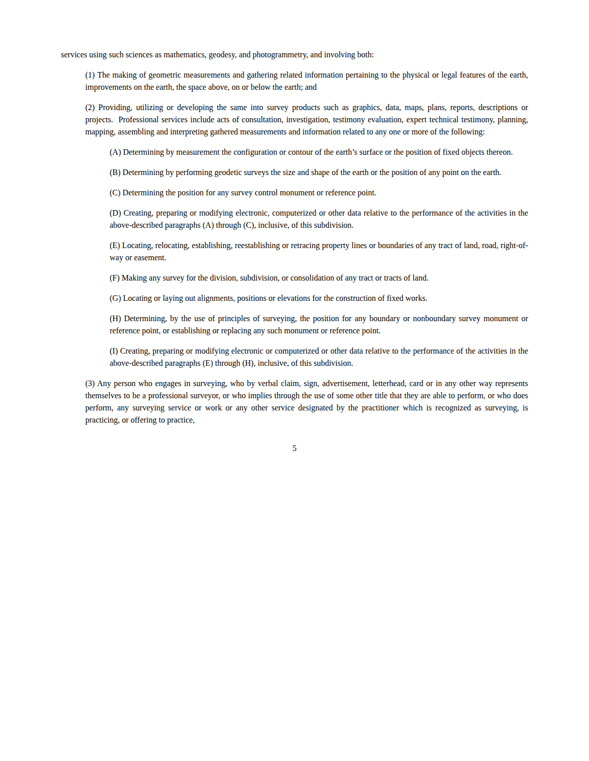services using such sciences as mathematics, geodesy, and photogrammetry, and involving both:
(1) The making of geometric measurements and gathering related information pertaining to the physical or legal features of the earth, improvements on the earth, the space above, on or below the earth; and
(2) Providing, utilizing or developing the same into survey products such as graphics, data, maps, plans, reports, descriptions or projects. Professional services include acts of consultation, investigation, testimony evaluation, expert technical testimony, planning, mapping, assembling and interpreting gathered measurements and information related to any one or more of the following:
(A) Determining by measurement the configuration or contour of the earth’s surface or the position of fixed objects thereon.
(B) Determining by performing geodetic surveys the size and shape of the earth or the position of any point on the earth.
(C) Determining the position for any survey control monument or reference point.
(D) Creating, preparing or modifying electronic, computerized or other data relative to the performance of the activities in the above-described paragraphs (A) through (C), inclusive, of this subdivision.
(E) Locating, relocating, establishing, reestablishing or retracing property lines or boundaries of any tract of land, road, right-of-way or easement.
(F) Making any survey for the division, subdivision, or consolidation of any tract or tracts of land.
(G) Locating or laying out alignments, positions or elevations for the construction of fixed works.
(H) Determining, by the use of principles of surveying, the position for any boundary or nonboundary survey monument or reference point, or establishing or replacing any such monument or reference point.
(I) Creating, preparing or modifying electronic or computerized or other data relative to the performance of the activities in the above-described paragraphs (E) through (H), inclusive, of this subdivision.
(3) Any person who engages in surveying, who by verbal claim, sign, advertisement, letterhead, card or in any other way represents themselves to be a professional surveyor, or who implies through the use of some other title that they are able to perform, or who does perform, any surveying service or work or any other service designated by the practitioner which is recognized as surveying, is practicing, or offering to practice,
5